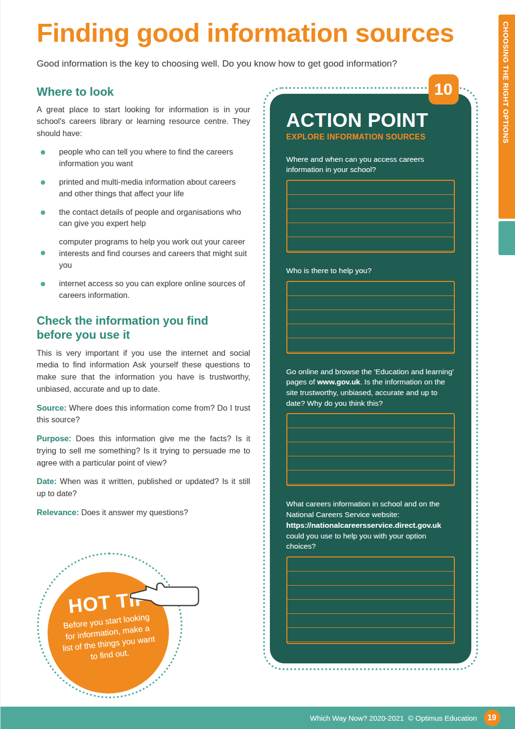CHOOSING THE RIGHT OPTIONS
Finding good information sources
Good information is the key to choosing well. Do you know how to get good information?
Where to look
A great place to start looking for information is in your school's careers library or learning resource centre. They should have:
people who can tell you where to find the careers information you want
printed and multi-media information about careers and other things that affect your life
the contact details of people and organisations who can give you expert help
computer programs to help you work out your career interests and find courses and careers that might suit you
internet access so you can explore online sources of careers information.
Check the information you find
before you use it
This is very important if you use the internet and social media to find information Ask yourself these questions to make sure that the information you have is trustworthy, unbiased, accurate and up to date.
Source: Where does this information come from? Do I trust this source?
Purpose: Does this information give me the facts? Is it trying to sell me something? Is it trying to persuade me to agree with a particular point of view?
Date: When was it written, published or updated? Is it still up to date?
Relevance: Does it answer my questions?
HOT TIP
Before you start looking for information, make a list of the things you want to find out.
10
ACTION POINT
EXPLORE INFORMATION SOURCES
Where and when can you access careers information in your school?
Who is there to help you?
Go online and browse the 'Education and learning' pages of www.gov.uk. Is the information on the site trustworthy, unbiased, accurate and up to date? Why do you think this?
What careers information in school and on the National Careers Service website: https://nationalcareersservice.direct.gov.uk could you use to help you with your option choices?
Which Way Now? 2020-2021 © Optimus Education 19